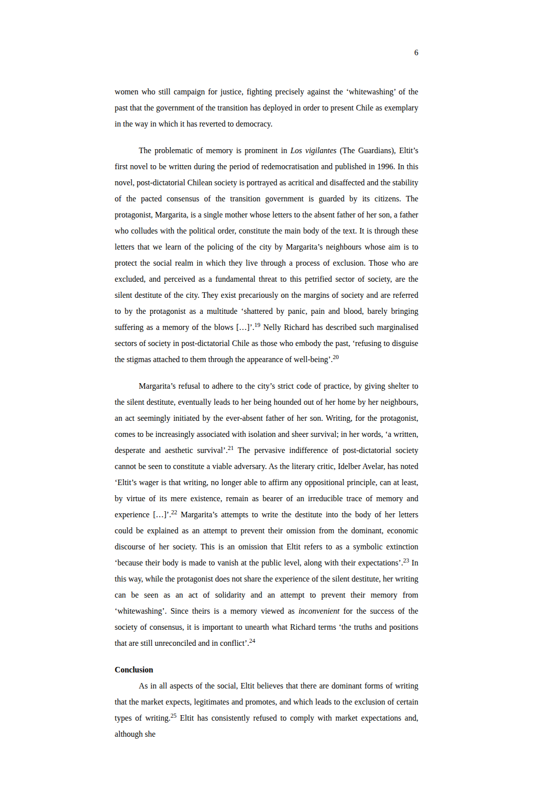6
women who still campaign for justice, fighting precisely against the ‘whitewashing’ of the past that the government of the transition has deployed in order to present Chile as exemplary in the way in which it has reverted to democracy.
The problematic of memory is prominent in Los vigilantes (The Guardians), Eltit’s first novel to be written during the period of redemocratisation and published in 1996. In this novel, post-dictatorial Chilean society is portrayed as acritical and disaffected and the stability of the pacted consensus of the transition government is guarded by its citizens. The protagonist, Margarita, is a single mother whose letters to the absent father of her son, a father who colludes with the political order, constitute the main body of the text. It is through these letters that we learn of the policing of the city by Margarita’s neighbours whose aim is to protect the social realm in which they live through a process of exclusion. Those who are excluded, and perceived as a fundamental threat to this petrified sector of society, are the silent destitute of the city. They exist precariously on the margins of society and are referred to by the protagonist as a multitude ‘shattered by panic, pain and blood, barely bringing suffering as a memory of the blows […]’.19 Nelly Richard has described such marginalised sectors of society in post-dictatorial Chile as those who embody the past, ‘refusing to disguise the stigmas attached to them through the appearance of well-being’.20
Margarita’s refusal to adhere to the city’s strict code of practice, by giving shelter to the silent destitute, eventually leads to her being hounded out of her home by her neighbours, an act seemingly initiated by the ever-absent father of her son. Writing, for the protagonist, comes to be increasingly associated with isolation and sheer survival; in her words, ‘a written, desperate and aesthetic survival’.21 The pervasive indifference of post-dictatorial society cannot be seen to constitute a viable adversary. As the literary critic, Idelber Avelar, has noted ‘Eltit’s wager is that writing, no longer able to affirm any oppositional principle, can at least, by virtue of its mere existence, remain as bearer of an irreducible trace of memory and experience […]’.22 Margarita’s attempts to write the destitute into the body of her letters could be explained as an attempt to prevent their omission from the dominant, economic discourse of her society. This is an omission that Eltit refers to as a symbolic extinction ‘because their body is made to vanish at the public level, along with their expectations’.23 In this way, while the protagonist does not share the experience of the silent destitute, her writing can be seen as an act of solidarity and an attempt to prevent their memory from ‘whitewashing’. Since theirs is a memory viewed as inconvenient for the success of the society of consensus, it is important to unearth what Richard terms ‘the truths and positions that are still unreconciled and in conflict’.24
Conclusion
As in all aspects of the social, Eltit believes that there are dominant forms of writing that the market expects, legitimates and promotes, and which leads to the exclusion of certain types of writing.25 Eltit has consistently refused to comply with market expectations and, although she